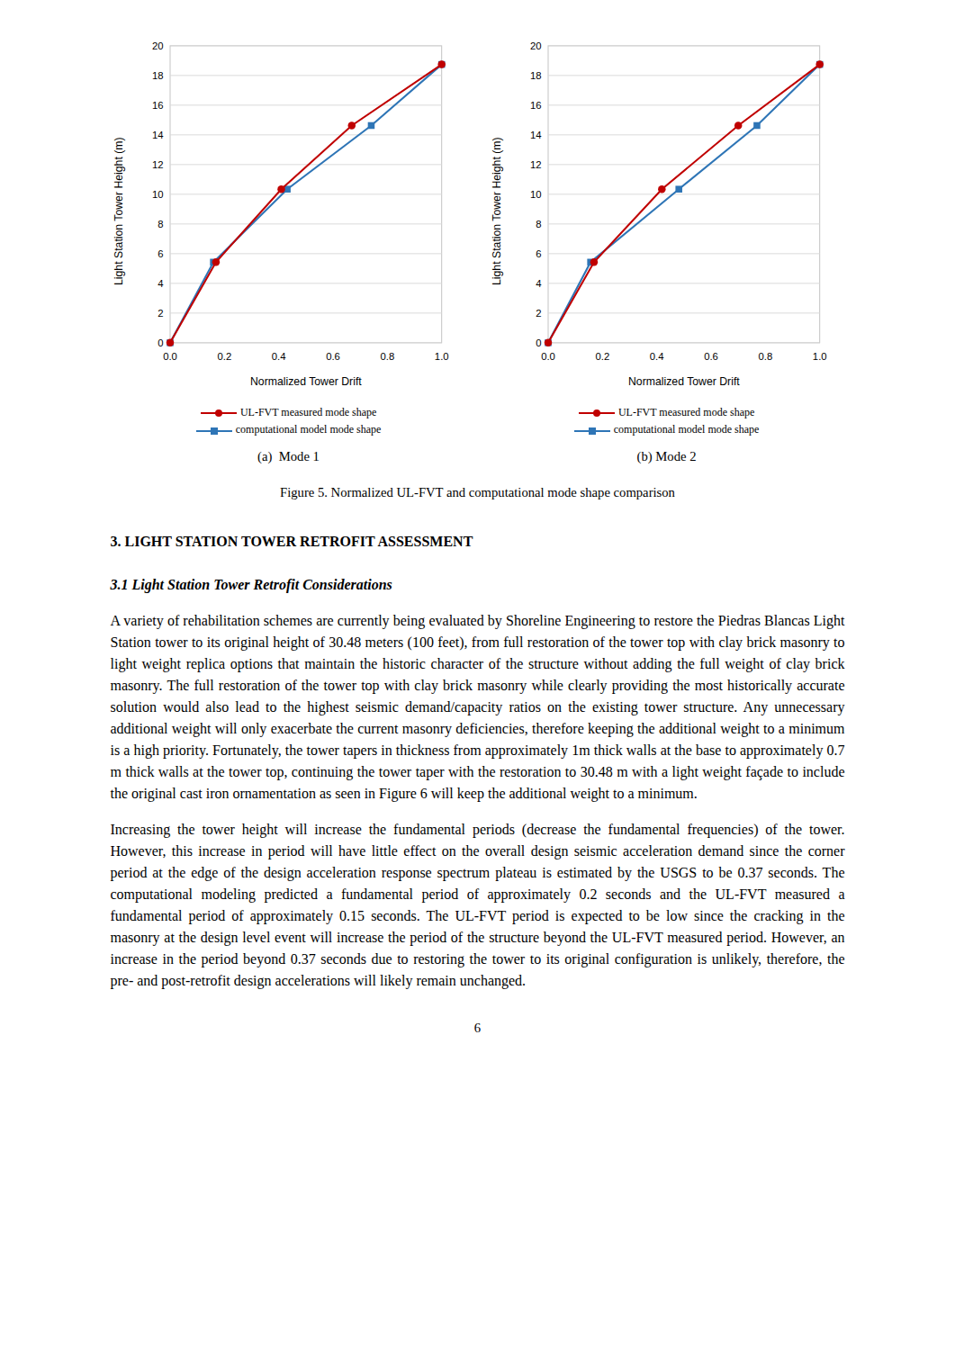Light Station Tower Height (m) Normalized Tower Drift 0 2 4 6 8 10 12 14 16 18 20 0.0 0.2 0.4 0.6 0.8 1.0
UL-FVT measured mode shape computational model mode shape
(a) Mode 1
Light Station Tower Height (m) Normalized Tower Drift 0 2 4 6 8 10 12 14 16 18 20 0.0 0.2 0.4 0.6 0.8 1.0
UL-FVT measured mode shape computational model mode shape
(b) Mode 2
Figure 5. Normalized UL-FVT and computational mode shape comparison
3. LIGHT STATION TOWER RETROFIT ASSESSMENT
3.1 Light Station Tower Retrofit Considerations
A variety of rehabilitation schemes are currently being evaluated by Shoreline Engineering to restore the Piedras Blancas Light Station tower to its original height of 30.48 meters (100 feet), from full restoration of the tower top with clay brick masonry to light weight replica options that maintain the historic character of the structure without adding the full weight of clay brick masonry. The full restoration of the tower top with clay brick masonry while clearly providing the most historically accurate solution would also lead to the highest seismic demand/capacity ratios on the existing tower structure. Any unnecessary additional weight will only exacerbate the current masonry deficiencies, therefore keeping the additional weight to a minimum is a high priority. Fortunately, the tower tapers in thickness from approximately 1m thick walls at the base to approximately 0.7 m thick walls at the tower top, continuing the tower taper with the restoration to 30.48 m with a light weight façade to include the original cast iron ornamentation as seen in Figure 6 will keep the additional weight to a minimum.
Increasing the tower height will increase the fundamental periods (decrease the fundamental frequencies) of the tower. However, this increase in period will have little effect on the overall design seismic acceleration demand since the corner period at the edge of the design acceleration response spectrum plateau is estimated by the USGS to be 0.37 seconds. The computational modeling predicted a fundamental period of approximately 0.2 seconds and the UL-FVT measured a fundamental period of approximately 0.15 seconds. The UL-FVT period is expected to be low since the cracking in the masonry at the design level event will increase the period of the structure beyond the UL-FVT measured period. However, an increase in the period beyond 0.37 seconds due to restoring the tower to its original configuration is unlikely, therefore, the pre- and post-retrofit design accelerations will likely remain unchanged.
6